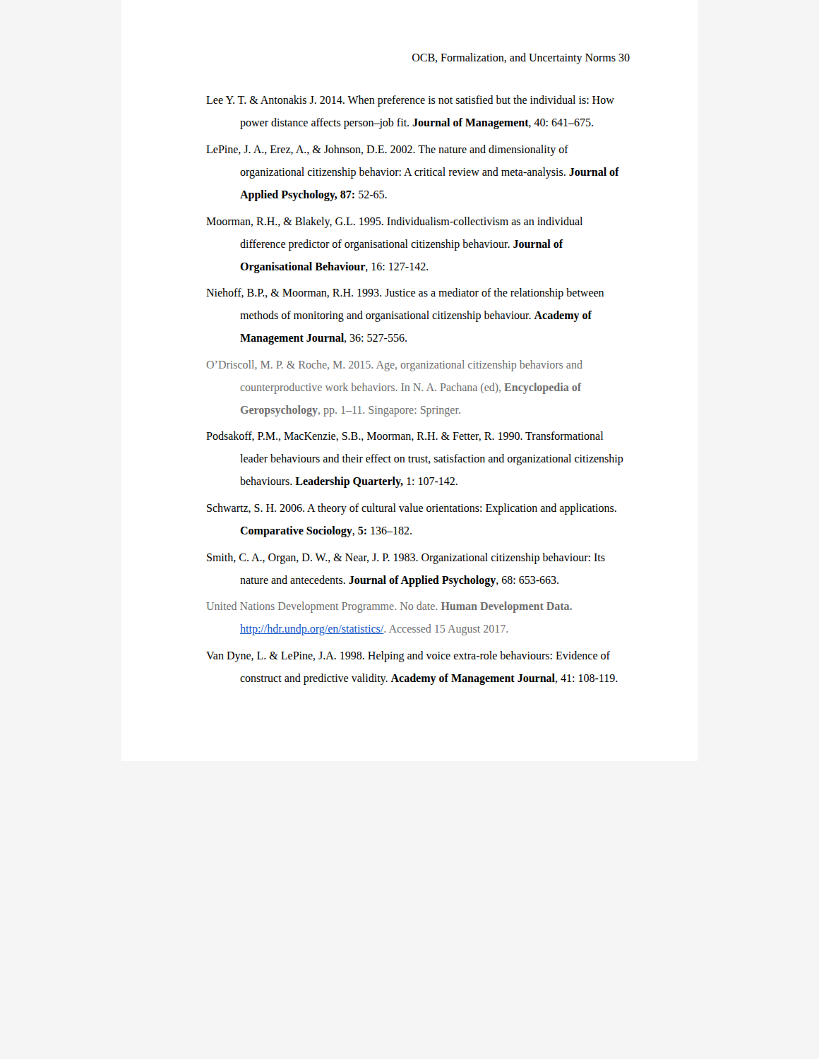OCB, Formalization, and Uncertainty Norms 30
Lee Y. T. & Antonakis J. 2014. When preference is not satisfied but the individual is: How power distance affects person–job fit. Journal of Management, 40: 641–675.
LePine, J. A., Erez, A., & Johnson, D.E. 2002. The nature and dimensionality of organizational citizenship behavior: A critical review and meta-analysis. Journal of Applied Psychology, 87: 52-65.
Moorman, R.H., & Blakely, G.L. 1995. Individualism-collectivism as an individual difference predictor of organisational citizenship behaviour. Journal of Organisational Behaviour, 16: 127-142.
Niehoff, B.P., & Moorman, R.H. 1993. Justice as a mediator of the relationship between methods of monitoring and organisational citizenship behaviour. Academy of Management Journal, 36: 527-556.
O’Driscoll, M. P. & Roche, M. 2015. Age, organizational citizenship behaviors and counterproductive work behaviors. In N. A. Pachana (ed), Encyclopedia of Geropsychology, pp. 1–11. Singapore: Springer.
Podsakoff, P.M., MacKenzie, S.B., Moorman, R.H. & Fetter, R. 1990. Transformational leader behaviours and their effect on trust, satisfaction and organizational citizenship behaviours. Leadership Quarterly, 1: 107-142.
Schwartz, S. H. 2006. A theory of cultural value orientations: Explication and applications. Comparative Sociology, 5: 136–182.
Smith, C. A., Organ, D. W., & Near, J. P. 1983. Organizational citizenship behaviour: Its nature and antecedents. Journal of Applied Psychology, 68: 653-663.
United Nations Development Programme. No date. Human Development Data. http://hdr.undp.org/en/statistics/. Accessed 15 August 2017.
Van Dyne, L. & LePine, J.A. 1998. Helping and voice extra-role behaviours: Evidence of construct and predictive validity. Academy of Management Journal, 41: 108-119.